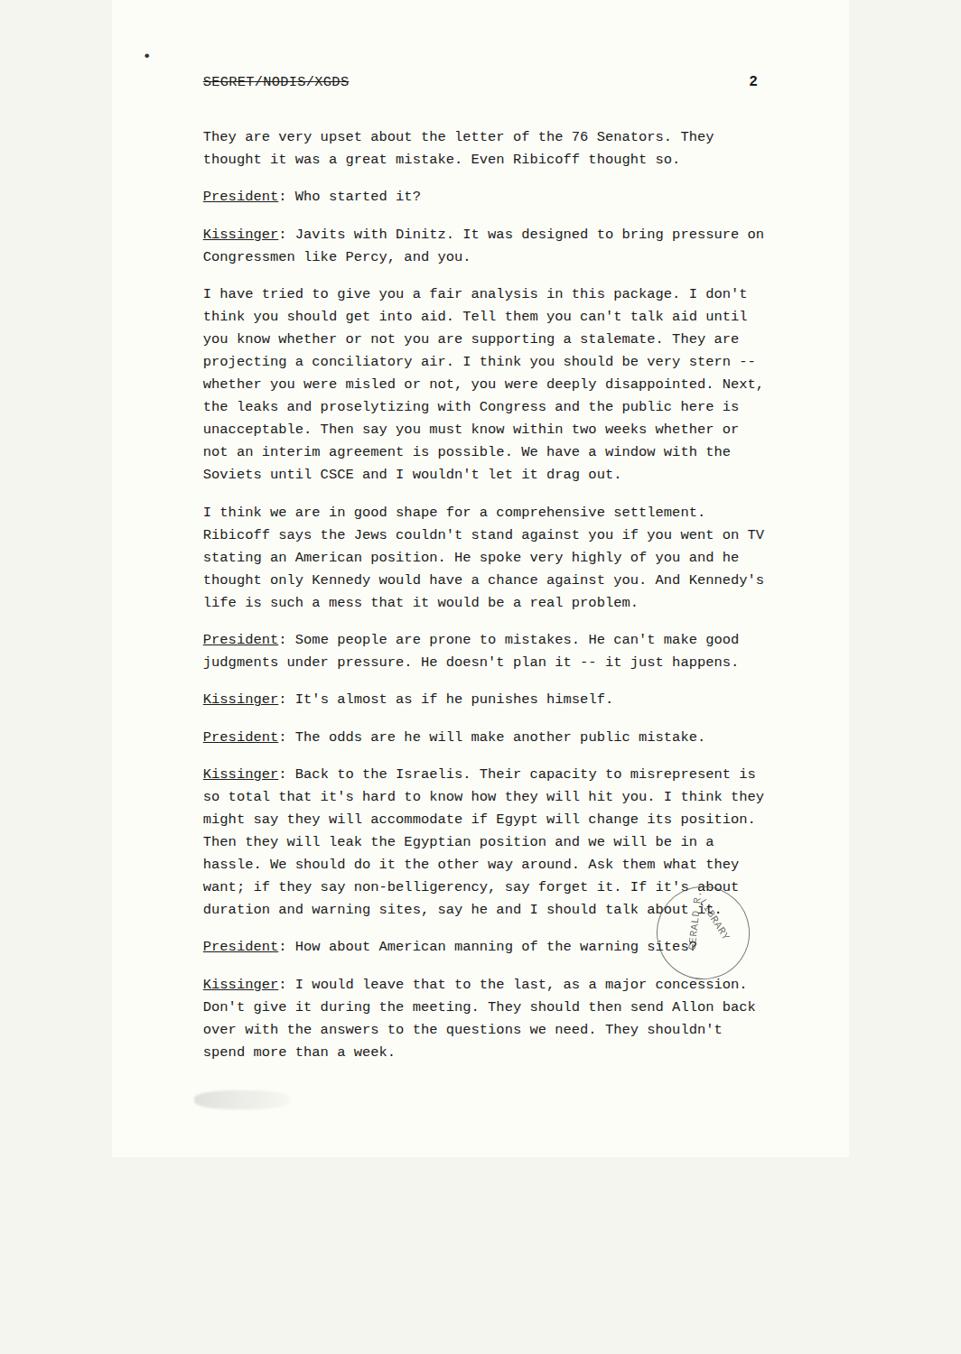•
SEGRET/NODIS/XGDS
2
They are very upset about the letter of the 76 Senators. They thought it was a great mistake. Even Ribicoff thought so.
President: Who started it?
Kissinger: Javits with Dinitz. It was designed to bring pressure on Congressmen like Percy, and you.
I have tried to give you a fair analysis in this package. I don't think you should get into aid. Tell them you can't talk aid until you know whether or not you are supporting a stalemate. They are projecting a conciliatory air. I think you should be very stern -- whether you were misled or not, you were deeply disappointed. Next, the leaks and proselytizing with Congress and the public here is unacceptable. Then say you must know within two weeks whether or not an interim agreement is possible. We have a window with the Soviets until CSCE and I wouldn't let it drag out.
I think we are in good shape for a comprehensive settlement. Ribicoff says the Jews couldn't stand against you if you went on TV stating an American position. He spoke very highly of you and he thought only Kennedy would have a chance against you. And Kennedy's life is such a mess that it would be a real problem.
President: Some people are prone to mistakes. He can't make good judgments under pressure. He doesn't plan it -- it just happens.
Kissinger: It's almost as if he punishes himself.
President: The odds are he will make another public mistake.
Kissinger: Back to the Israelis. Their capacity to misrepresent is so total that it's hard to know how they will hit you. I think they might say they will accommodate if Egypt will change its position. Then they will leak the Egyptian position and we will be in a hassle. We should do it the other way around. Ask them what they want; if they say non-belligerency, say forget it. If it's about duration and warning sites, say he and I should talk about it.
President: How about American manning of the warning sites?
Kissinger: I would leave that to the last, as a major concession. Don't give it during the meeting. They should then send Allon back over with the answers to the questions we need. They shouldn't spend more than a week.
GERALD R. LIBRARY